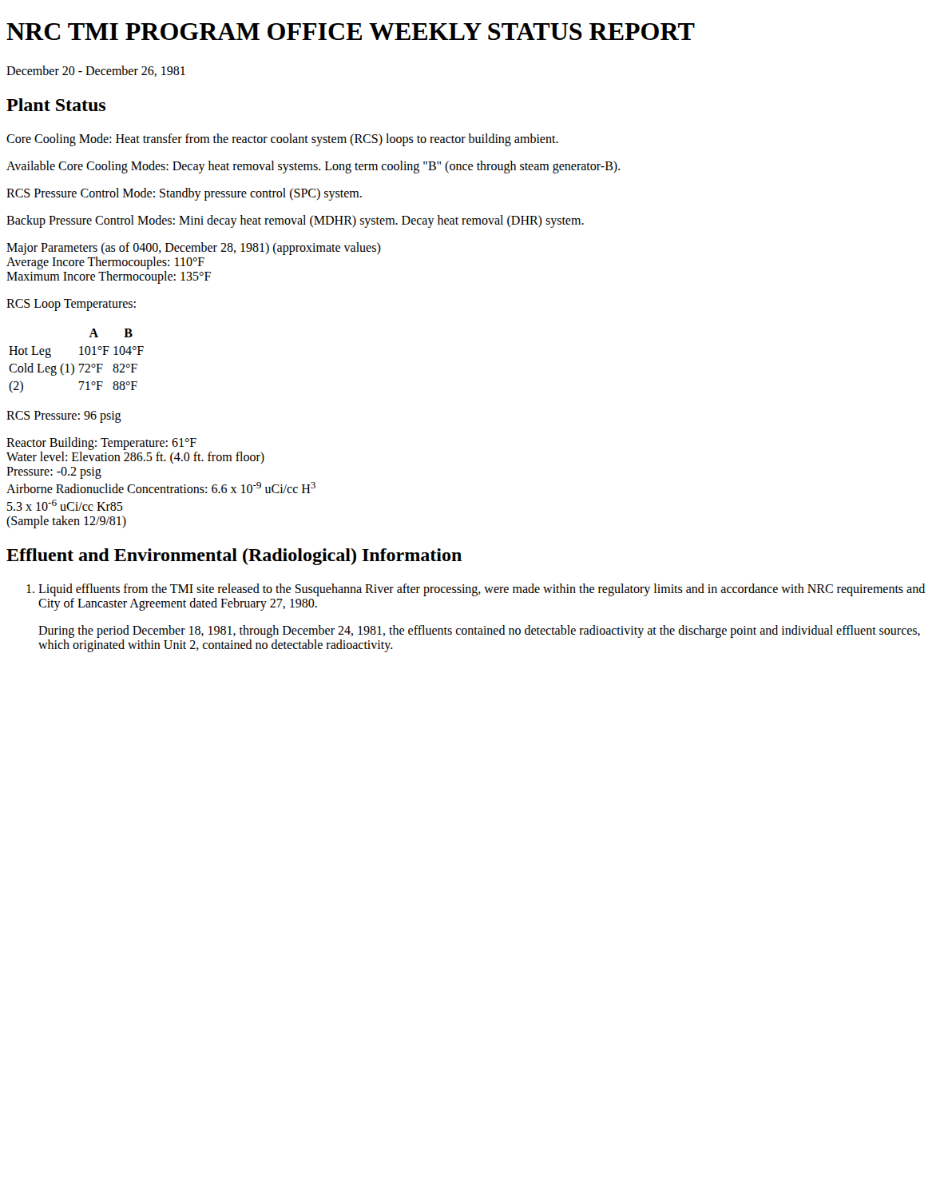NRC TMI PROGRAM OFFICE WEEKLY STATUS REPORT
December 20 - December 26, 1981
Plant Status
Core Cooling Mode: Heat transfer from the reactor coolant system (RCS) loops to reactor building ambient.
Available Core Cooling Modes: Decay heat removal systems. Long term cooling "B" (once through steam generator-B).
RCS Pressure Control Mode: Standby pressure control (SPC) system.
Backup Pressure Control Modes: Mini decay heat removal (MDHR) system. Decay heat removal (DHR) system.
Major Parameters (as of 0400, December 28, 1981) (approximate values)
Average Incore Thermocouples: 110°F
Maximum Incore Thermocouple: 135°F
RCS Loop Temperatures:
| | A | B |
| --- | --- | --- |
| Hot Leg | 101°F | 104°F |
| Cold Leg (1) | 72°F | 82°F |
| (2) | 71°F | 88°F |
RCS Pressure: 96 psig
Reactor Building: Temperature: 61°F
Water level: Elevation 286.5 ft. (4.0 ft. from floor)
Pressure: -0.2 psig
Airborne Radionuclide Concentrations: 6.6 x 10-9 uCi/cc H3
5.3 x 10-6 uCi/cc Kr85
(Sample taken 12/9/81)
Effluent and Environmental (Radiological) Information
Liquid effluents from the TMI site released to the Susquehanna River after processing, were made within the regulatory limits and in accordance with NRC requirements and City of Lancaster Agreement dated February 27, 1980.
During the period December 18, 1981, through December 24, 1981, the effluents contained no detectable radioactivity at the discharge point and individual effluent sources, which originated within Unit 2, contained no detectable radioactivity.